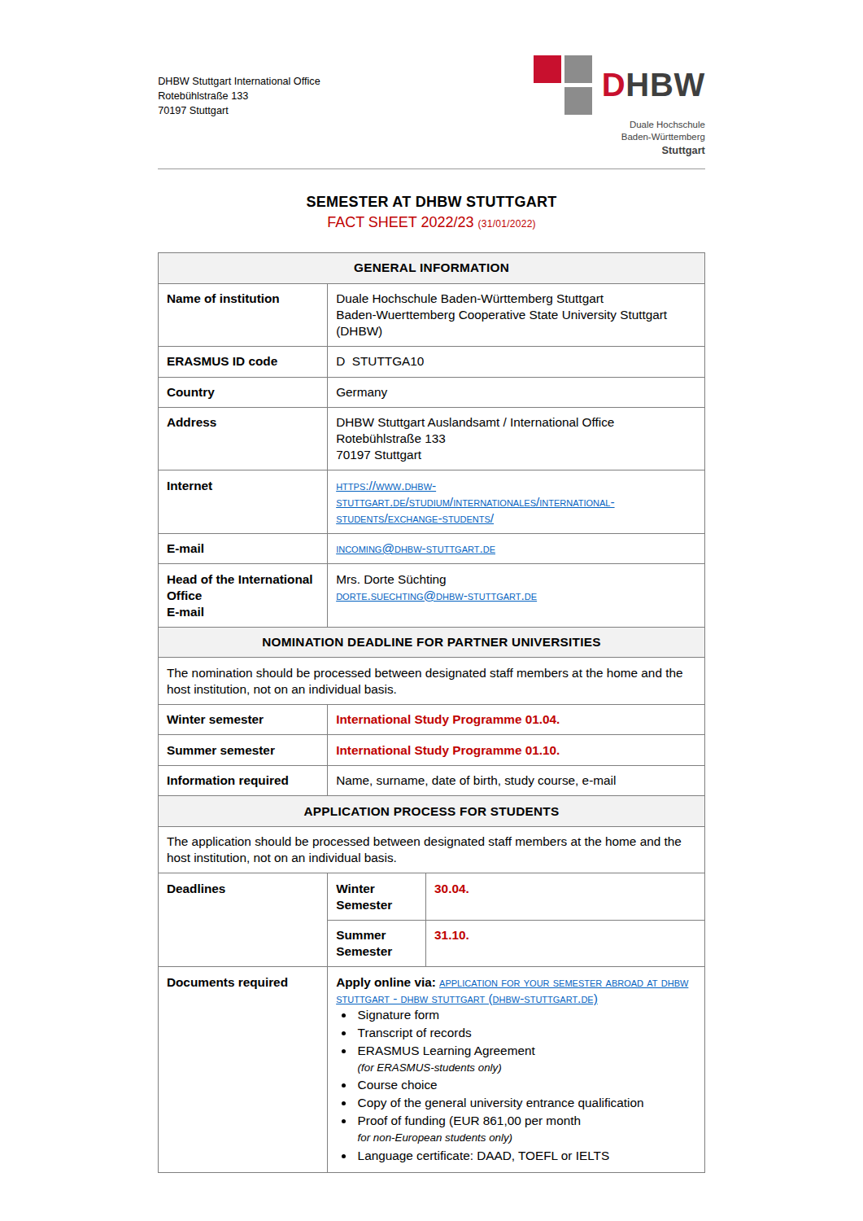DHBW Stuttgart International Office
Rotebühlstraße 133
70197 Stuttgart
DHBW
Duale Hochschule
Baden-Württemberg
Stuttgart
SEMESTER AT DHBW STUTTGART
FACT SHEET 2022/23 (31/01/2022)
| GENERAL INFORMATION |
| Name of institution | Duale Hochschule Baden-Württemberg Stuttgart Baden-Wuerttemberg Cooperative State University Stuttgart (DHBW) |
| ERASMUS ID code | D STUTTGA10 |
| Country | Germany |
| Address | DHBW Stuttgart Auslandsamt / International Office Rotebühlstraße 133 70197 Stuttgart |
| Internet | https://www.dhbw-stuttgart.de/studium/internationales/international-students/exchange-students/ |
| E-mail | incoming@dhbw-stuttgart.de |
| Head of the International Office E-mail | Mrs. Dorte Süchting dorte.suechting@dhbw-stuttgart.de |
| NOMINATION DEADLINE FOR PARTNER UNIVERSITIES |
| The nomination should be processed between designated staff members at the home and the host institution, not on an individual basis. |
| Winter semester | International Study Programme 01.04. |
| Summer semester | International Study Programme 01.10. |
| Information required | Name, surname, date of birth, study course, e-mail |
| APPLICATION PROCESS FOR STUDENTS |
| The application should be processed between designated staff members at the home and the host institution, not on an individual basis. |
| Deadlines | Winter Semester | 30.04. |
| Summer Semester | 31.10. |
| Documents required | Apply online via: Application for your Semester Abroad at DHBW Stuttgart - DHBW Stuttgart (dhbw-stuttgart.de) Signature form Transcript of records ERASMUS Learning Agreement (for ERASMUS-students only) Course choice Copy of the general university entrance qualification Proof of funding (EUR 861,00 per month for non-European students only) Language certificate: DAAD, TOEFL or IELTS |